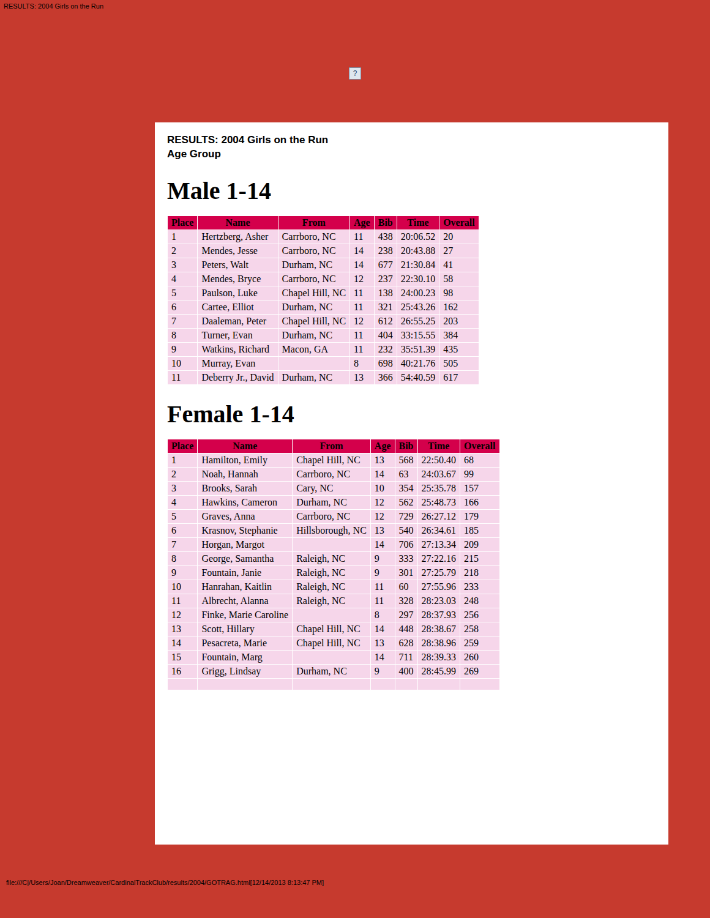RESULTS: 2004 Girls on the Run
?
RESULTS: 2004 Girls on the Run
Age Group
Male 1-14
| Place | Name | From | Age | Bib | Time | Overall |
| --- | --- | --- | --- | --- | --- | --- |
| 1 | Hertzberg, Asher | Carrboro, NC | 11 | 438 | 20:06.52 | 20 |
| 2 | Mendes, Jesse | Carrboro, NC | 14 | 238 | 20:43.88 | 27 |
| 3 | Peters, Walt | Durham, NC | 14 | 677 | 21:30.84 | 41 |
| 4 | Mendes, Bryce | Carrboro, NC | 12 | 237 | 22:30.10 | 58 |
| 5 | Paulson, Luke | Chapel Hill, NC | 11 | 138 | 24:00.23 | 98 |
| 6 | Cartee, Elliot | Durham, NC | 11 | 321 | 25:43.26 | 162 |
| 7 | Daaleman, Peter | Chapel Hill, NC | 12 | 612 | 26:55.25 | 203 |
| 8 | Turner, Evan | Durham, NC | 11 | 404 | 33:15.55 | 384 |
| 9 | Watkins, Richard | Macon, GA | 11 | 232 | 35:51.39 | 435 |
| 10 | Murray, Evan | | 8 | 698 | 40:21.76 | 505 |
| 11 | Deberry Jr., David | Durham, NC | 13 | 366 | 54:40.59 | 617 |
Female 1-14
| Place | Name | From | Age | Bib | Time | Overall |
| --- | --- | --- | --- | --- | --- | --- |
| 1 | Hamilton, Emily | Chapel Hill, NC | 13 | 568 | 22:50.40 | 68 |
| 2 | Noah, Hannah | Carrboro, NC | 14 | 63 | 24:03.67 | 99 |
| 3 | Brooks, Sarah | Cary, NC | 10 | 354 | 25:35.78 | 157 |
| 4 | Hawkins, Cameron | Durham, NC | 12 | 562 | 25:48.73 | 166 |
| 5 | Graves, Anna | Carrboro, NC | 12 | 729 | 26:27.12 | 179 |
| 6 | Krasnov, Stephanie | Hillsborough, NC | 13 | 540 | 26:34.61 | 185 |
| 7 | Horgan, Margot | | 14 | 706 | 27:13.34 | 209 |
| 8 | George, Samantha | Raleigh, NC | 9 | 333 | 27:22.16 | 215 |
| 9 | Fountain, Janie | Raleigh, NC | 9 | 301 | 27:25.79 | 218 |
| 10 | Hanrahan, Kaitlin | Raleigh, NC | 11 | 60 | 27:55.96 | 233 |
| 11 | Albrecht, Alanna | Raleigh, NC | 11 | 328 | 28:23.03 | 248 |
| 12 | Finke, Marie Caroline | | 8 | 297 | 28:37.93 | 256 |
| 13 | Scott, Hillary | Chapel Hill, NC | 14 | 448 | 28:38.67 | 258 |
| 14 | Pesacreta, Marie | Chapel Hill, NC | 13 | 628 | 28:38.96 | 259 |
| 15 | Fountain, Marg | | 14 | 711 | 28:39.33 | 260 |
| 16 | Grigg, Lindsay | Durham, NC | 9 | 400 | 28:45.99 | 269 |
file:///C|/Users/Joan/Dreamweaver/CardinalTrackClub/results/2004/GOTRAG.html[12/14/2013 8:13:47 PM]